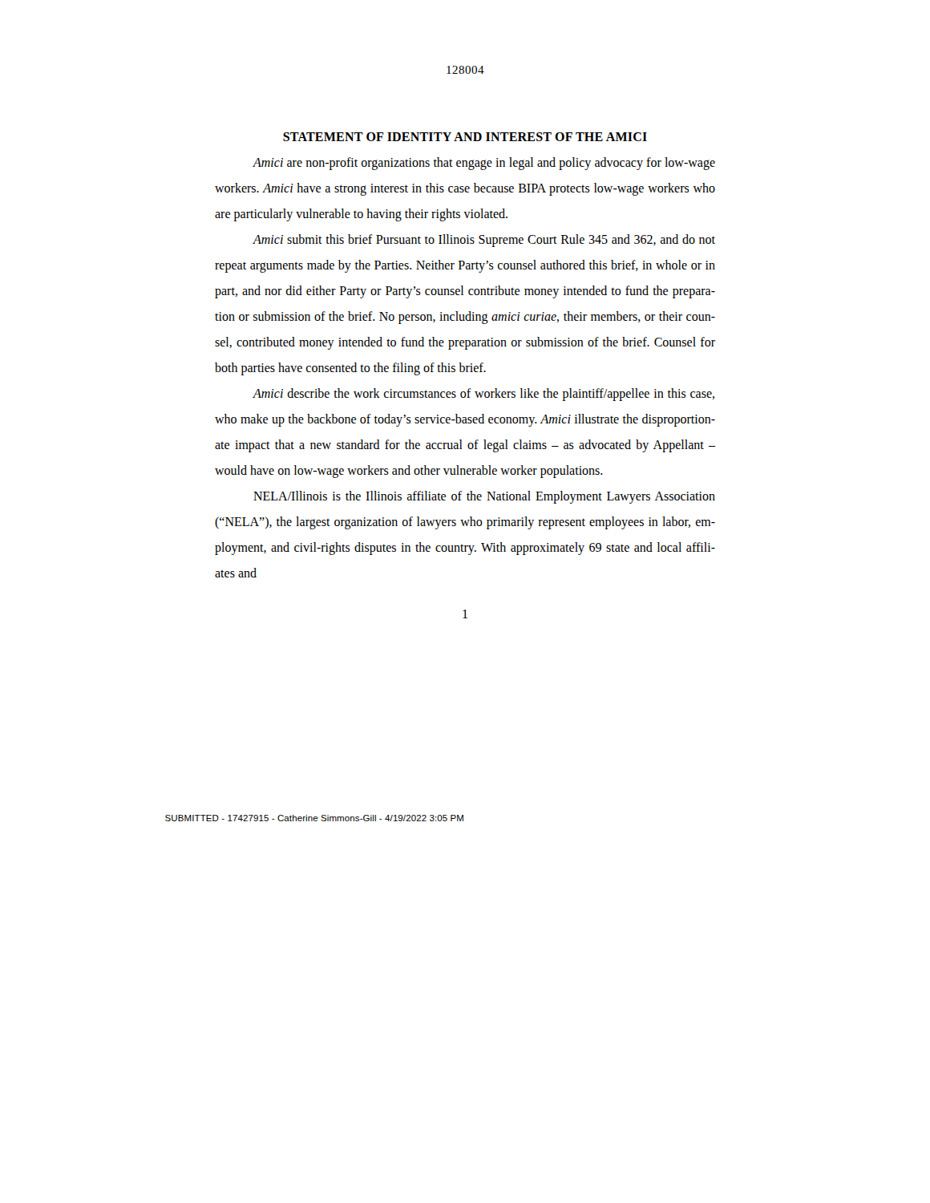128004
STATEMENT OF IDENTITY AND INTEREST OF THE AMICI
Amici are non-profit organizations that engage in legal and policy advocacy for low-wage workers. Amici have a strong interest in this case because BIPA protects low-wage workers who are particularly vulnerable to having their rights violated.
Amici submit this brief Pursuant to Illinois Supreme Court Rule 345 and 362, and do not repeat arguments made by the Parties. Neither Party’s counsel authored this brief, in whole or in part, and nor did either Party or Party’s counsel contribute money intended to fund the preparation or submission of the brief. No person, including amici curiae, their members, or their counsel, contributed money intended to fund the preparation or submission of the brief. Counsel for both parties have consented to the filing of this brief.
Amici describe the work circumstances of workers like the plaintiff/appellee in this case, who make up the backbone of today’s service-based economy. Amici illustrate the disproportionate impact that a new standard for the accrual of legal claims – as advocated by Appellant – would have on low-wage workers and other vulnerable worker populations.
NELA/Illinois is the Illinois affiliate of the National Employment Lawyers Association (“NELA”), the largest organization of lawyers who primarily represent employees in labor, employment, and civil-rights disputes in the country. With approximately 69 state and local affiliates and
1
SUBMITTED - 17427915 - Catherine Simmons-Gill - 4/19/2022 3:05 PM